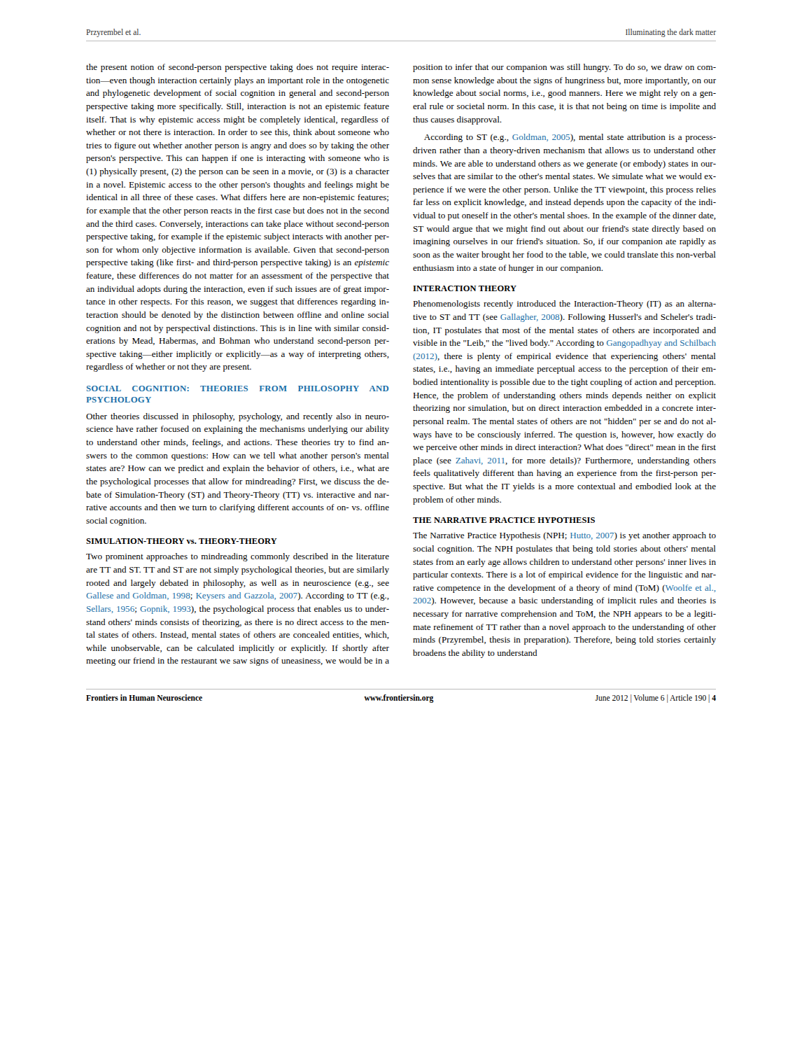Przyrembel et al. Illuminating the dark matter
the present notion of second-person perspective taking does not require interaction—even though interaction certainly plays an important role in the ontogenetic and phylogenetic development of social cognition in general and second-person perspective taking more specifically. Still, interaction is not an epistemic feature itself. That is why epistemic access might be completely identical, regardless of whether or not there is interaction. In order to see this, think about someone who tries to figure out whether another person is angry and does so by taking the other person's perspective. This can happen if one is interacting with someone who is (1) physically present, (2) the person can be seen in a movie, or (3) is a character in a novel. Epistemic access to the other person's thoughts and feelings might be identical in all three of these cases. What differs here are non-epistemic features; for example that the other person reacts in the first case but does not in the second and the third cases. Conversely, interactions can take place without second-person perspective taking, for example if the epistemic subject interacts with another person for whom only objective information is available. Given that second-person perspective taking (like first- and third-person perspective taking) is an epistemic feature, these differences do not matter for an assessment of the perspective that an individual adopts during the interaction, even if such issues are of great importance in other respects. For this reason, we suggest that differences regarding interaction should be denoted by the distinction between offline and online social cognition and not by perspectival distinctions. This is in line with similar considerations by Mead, Habermas, and Bohman who understand second-person perspective taking—either implicitly or explicitly—as a way of interpreting others, regardless of whether or not they are present.
Social cognition: theories from philosophy and psychology
Other theories discussed in philosophy, psychology, and recently also in neuroscience have rather focused on explaining the mechanisms underlying our ability to understand other minds, feelings, and actions. These theories try to find answers to the common questions: How can we tell what another person's mental states are? How can we predict and explain the behavior of others, i.e., what are the psychological processes that allow for mindreading? First, we discuss the debate of Simulation-Theory (ST) and Theory-Theory (TT) vs. interactive and narrative accounts and then we turn to clarifying different accounts of on- vs. offline social cognition.
Simulation-theory vs. theory-theory
Two prominent approaches to mindreading commonly described in the literature are TT and ST. TT and ST are not simply psychological theories, but are similarly rooted and largely debated in philosophy, as well as in neuroscience (e.g., see Gallese and Goldman, 1998; Keysers and Gazzola, 2007). According to TT (e.g., Sellars, 1956; Gopnik, 1993), the psychological process that enables us to understand others' minds consists of theorizing, as there is no direct access to the mental states of others. Instead, mental states of others are concealed entities, which, while unobservable, can be calculated implicitly or explicitly. If shortly after meeting our friend in the restaurant we saw signs of uneasiness, we would be in a position to infer that our companion was still hungry. To do so, we draw on common sense knowledge about the signs of hungriness but, more importantly, on our knowledge about social norms, i.e., good manners. Here we might rely on a general rule or societal norm. In this case, it is that not being on time is impolite and thus causes disapproval.
According to ST (e.g., Goldman, 2005), mental state attribution is a process-driven rather than a theory-driven mechanism that allows us to understand other minds. We are able to understand others as we generate (or embody) states in ourselves that are similar to the other's mental states. We simulate what we would experience if we were the other person. Unlike the TT viewpoint, this process relies far less on explicit knowledge, and instead depends upon the capacity of the individual to put oneself in the other's mental shoes. In the example of the dinner date, ST would argue that we might find out about our friend's state directly based on imagining ourselves in our friend's situation. So, if our companion ate rapidly as soon as the waiter brought her food to the table, we could translate this non-verbal enthusiasm into a state of hunger in our companion.
Interaction theory
Phenomenologists recently introduced the Interaction-Theory (IT) as an alternative to ST and TT (see Gallagher, 2008). Following Husserl's and Scheler's tradition, IT postulates that most of the mental states of others are incorporated and visible in the "Leib," the "lived body." According to Gangopadhyay and Schilbach (2012), there is plenty of empirical evidence that experiencing others' mental states, i.e., having an immediate perceptual access to the perception of their embodied intentionality is possible due to the tight coupling of action and perception. Hence, the problem of understanding others minds depends neither on explicit theorizing nor simulation, but on direct interaction embedded in a concrete interpersonal realm. The mental states of others are not "hidden" per se and do not always have to be consciously inferred. The question is, however, how exactly do we perceive other minds in direct interaction? What does "direct" mean in the first place (see Zahavi, 2011, for more details)? Furthermore, understanding others feels qualitatively different than having an experience from the first-person perspective. But what the IT yields is a more contextual and embodied look at the problem of other minds.
The narrative practice hypothesis
The Narrative Practice Hypothesis (NPH; Hutto, 2007) is yet another approach to social cognition. The NPH postulates that being told stories about others' mental states from an early age allows children to understand other persons' inner lives in particular contexts. There is a lot of empirical evidence for the linguistic and narrative competence in the development of a theory of mind (ToM) (Woolfe et al., 2002). However, because a basic understanding of implicit rules and theories is necessary for narrative comprehension and ToM, the NPH appears to be a legitimate refinement of TT rather than a novel approach to the understanding of other minds (Przyrembel, thesis in preparation). Therefore, being told stories certainly broadens the ability to understand
Frontiers in Human Neuroscience www.frontiersin.org June 2012 | Volume 6 | Article 190 | 4